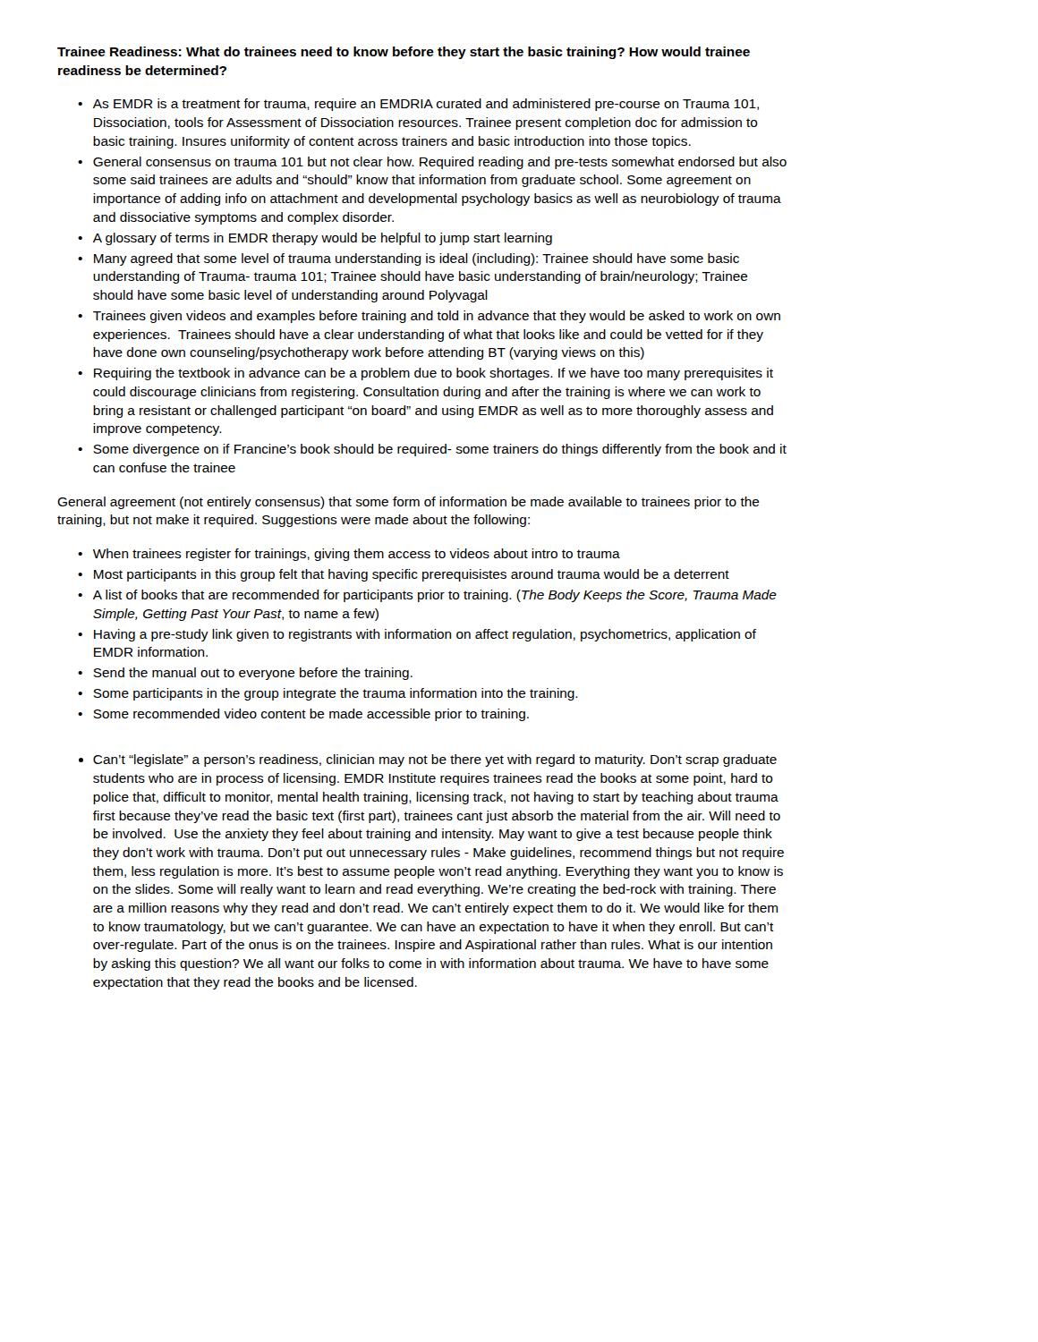Trainee Readiness: What do trainees need to know before they start the basic training? How would trainee readiness be determined?
As EMDR is a treatment for trauma, require an EMDRIA curated and administered pre-course on Trauma 101, Dissociation, tools for Assessment of Dissociation resources. Trainee present completion doc for admission to basic training. Insures uniformity of content across trainers and basic introduction into those topics.
General consensus on trauma 101 but not clear how. Required reading and pre-tests somewhat endorsed but also some said trainees are adults and “should” know that information from graduate school. Some agreement on importance of adding info on attachment and developmental psychology basics as well as neurobiology of trauma and dissociative symptoms and complex disorder.
A glossary of terms in EMDR therapy would be helpful to jump start learning
Many agreed that some level of trauma understanding is ideal (including): Trainee should have some basic understanding of Trauma- trauma 101; Trainee should have basic understanding of brain/neurology; Trainee should have some basic level of understanding around Polyvagal
Trainees given videos and examples before training and told in advance that they would be asked to work on own experiences. Trainees should have a clear understanding of what that looks like and could be vetted for if they have done own counseling/psychotherapy work before attending BT (varying views on this)
Requiring the textbook in advance can be a problem due to book shortages. If we have too many prerequisites it could discourage clinicians from registering. Consultation during and after the training is where we can work to bring a resistant or challenged participant “on board” and using EMDR as well as to more thoroughly assess and improve competency.
Some divergence on if Francine’s book should be required- some trainers do things differently from the book and it can confuse the trainee
General agreement (not entirely consensus) that some form of information be made available to trainees prior to the training, but not make it required. Suggestions were made about the following:
When trainees register for trainings, giving them access to videos about intro to trauma
Most participants in this group felt that having specific prerequisistes around trauma would be a deterrent
A list of books that are recommended for participants prior to training. (The Body Keeps the Score, Trauma Made Simple, Getting Past Your Past, to name a few)
Having a pre-study link given to registrants with information on affect regulation, psychometrics, application of EMDR information.
Send the manual out to everyone before the training.
Some participants in the group integrate the trauma information into the training.
Some recommended video content be made accessible prior to training.
Can’t “legislate” a person’s readiness, clinician may not be there yet with regard to maturity. Don’t scrap graduate students who are in process of licensing. EMDR Institute requires trainees read the books at some point, hard to police that, difficult to monitor, mental health training, licensing track, not having to start by teaching about trauma first because they’ve read the basic text (first part), trainees cant just absorb the material from the air. Will need to be involved. Use the anxiety they feel about training and intensity. May want to give a test because people think they don’t work with trauma. Don’t put out unnecessary rules - Make guidelines, recommend things but not require them, less regulation is more. It’s best to assume people won’t read anything. Everything they want you to know is on the slides. Some will really want to learn and read everything. We’re creating the bed-rock with training. There are a million reasons why they read and don’t read. We can’t entirely expect them to do it. We would like for them to know traumatology, but we can’t guarantee. We can have an expectation to have it when they enroll. But can’t over-regulate. Part of the onus is on the trainees. Inspire and Aspirational rather than rules. What is our intention by asking this question? We all want our folks to come in with information about trauma. We have to have some expectation that they read the books and be licensed.